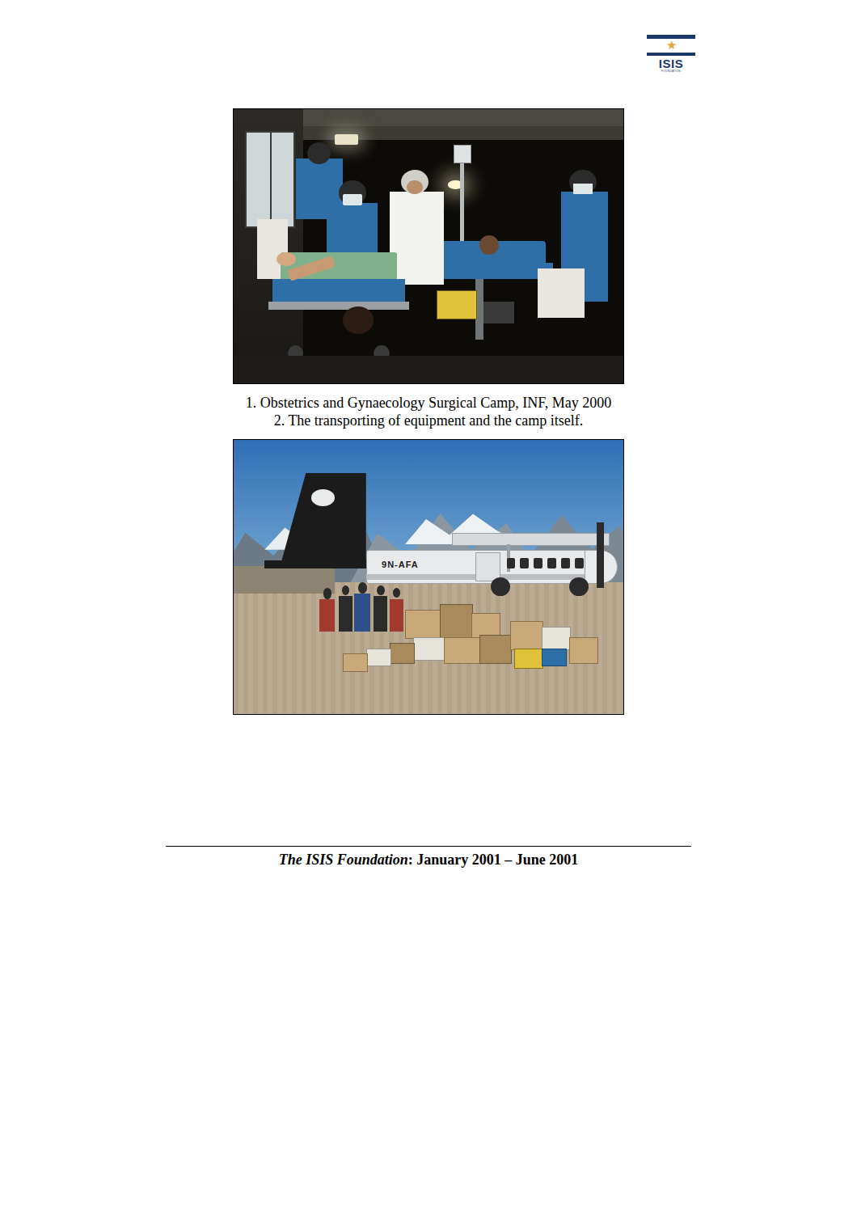★
ISIS
FOUNDATION
1. Obstetrics and Gynaecology Surgical Camp, INF, May 2000 2. The transporting of equipment and the camp itself.
9N-AFA
The ISIS Foundation: January 2001 – June 2001